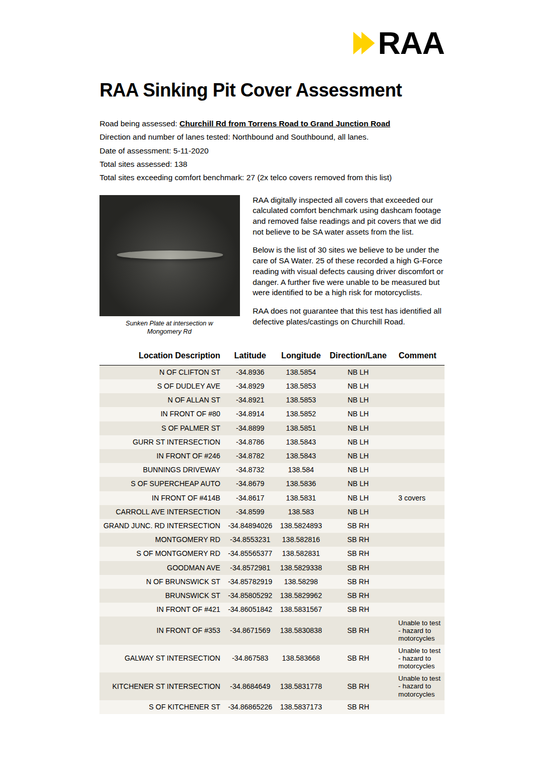RAA
RAA Sinking Pit Cover Assessment
Road being assessed: Churchill Rd from Torrens Road to Grand Junction Road
Direction and number of lanes tested: Northbound and Southbound, all lanes.
Date of assessment: 5-11-2020
Total sites assessed: 138
Total sites exceeding comfort benchmark: 27 (2x telco covers removed from this list)
Sunken Plate at intersection w
Mongomery Rd
RAA digitally inspected all covers that exceeded our calculated comfort benchmark using dashcam footage and removed false readings and pit covers that we did not believe to be SA water assets from the list.
Below is the list of 30 sites we believe to be under the care of SA Water. 25 of these recorded a high G-Force reading with visual defects causing driver discomfort or danger. A further five were unable to be measured but were identified to be a high risk for motorcyclists.
RAA does not guarantee that this test has identified all defective plates/castings on Churchill Road.
| Location Description | Latitude | Longitude | Direction/Lane | Comment |
| --- | --- | --- | --- | --- |
| N OF CLIFTON ST | -34.8936 | 138.5854 | NB LH | |
| S OF DUDLEY AVE | -34.8929 | 138.5853 | NB LH | |
| N OF ALLAN ST | -34.8921 | 138.5853 | NB LH | |
| IN FRONT OF #80 | -34.8914 | 138.5852 | NB LH | |
| S OF PALMER ST | -34.8899 | 138.5851 | NB LH | |
| GURR ST INTERSECTION | -34.8786 | 138.5843 | NB LH | |
| IN FRONT OF #246 | -34.8782 | 138.5843 | NB LH | |
| BUNNINGS DRIVEWAY | -34.8732 | 138.584 | NB LH | |
| S OF SUPERCHEAP AUTO | -34.8679 | 138.5836 | NB LH | |
| IN FRONT OF #414B | -34.8617 | 138.5831 | NB LH | 3 covers |
| CARROLL AVE INTERSECTION | -34.8599 | 138.583 | NB LH | |
| GRAND JUNC. RD INTERSECTION | -34.84894026 | 138.5824893 | SB RH | |
| MONTGOMERY RD | -34.8553231 | 138.582816 | SB RH | |
| S OF MONTGOMERY RD | -34.85565377 | 138.582831 | SB RH | |
| GOODMAN AVE | -34.8572981 | 138.5829338 | SB RH | |
| N OF BRUNSWICK ST | -34.85782919 | 138.58298 | SB RH | |
| BRUNSWICK ST | -34.85805292 | 138.5829962 | SB RH | |
| IN FRONT OF #421 | -34.86051842 | 138.5831567 | SB RH | |
| IN FRONT OF #353 | -34.8671569 | 138.5830838 | SB RH | Unable to test - hazard to motorcycles |
| GALWAY ST INTERSECTION | -34.867583 | 138.583668 | SB RH | Unable to test - hazard to motorcycles |
| KITCHENER ST INTERSECTION | -34.8684649 | 138.5831778 | SB RH | Unable to test - hazard to motorcycles |
| S OF KITCHENER ST | -34.86865226 | 138.5837173 | SB RH | |